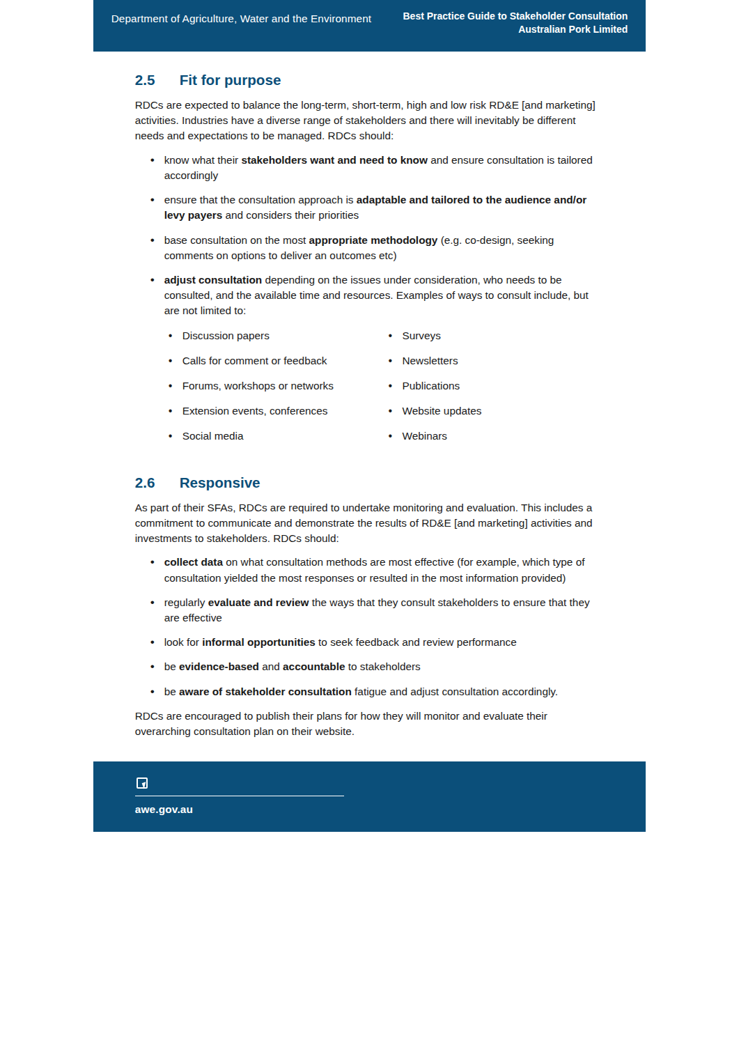Department of Agriculture, Water and the Environment
Best Practice Guide to Stakeholder Consultation
Australian Pork Limited
2.5 Fit for purpose
RDCs are expected to balance the long-term, short-term, high and low risk RD&E [and marketing] activities. Industries have a diverse range of stakeholders and there will inevitably be different needs and expectations to be managed. RDCs should:
know what their stakeholders want and need to know and ensure consultation is tailored accordingly
ensure that the consultation approach is adaptable and tailored to the audience and/or levy payers and considers their priorities
base consultation on the most appropriate methodology (e.g. co-design, seeking comments on options to deliver an outcomes etc)
adjust consultation depending on the issues under consideration, who needs to be consulted, and the available time and resources. Examples of ways to consult include, but are not limited to:
Discussion papers
Calls for comment or feedback
Forums, workshops or networks
Extension events, conferences
Social media
Surveys
Newsletters
Publications
Website updates
Webinars
2.6 Responsive
As part of their SFAs, RDCs are required to undertake monitoring and evaluation. This includes a commitment to communicate and demonstrate the results of RD&E [and marketing] activities and investments to stakeholders. RDCs should:
collect data on what consultation methods are most effective (for example, which type of consultation yielded the most responses or resulted in the most information provided)
regularly evaluate and review the ways that they consult stakeholders to ensure that they are effective
look for informal opportunities to seek feedback and review performance
be evidence-based and accountable to stakeholders
be aware of stakeholder consultation fatigue and adjust consultation accordingly.
RDCs are encouraged to publish their plans for how they will monitor and evaluate their overarching consultation plan on their website.
awe.gov.au